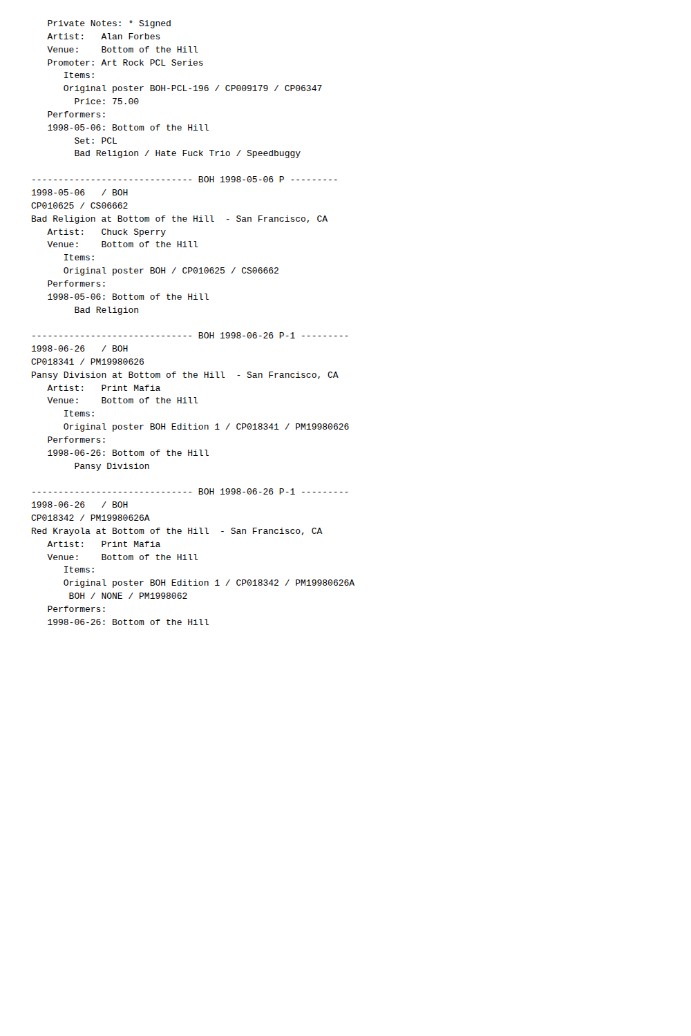Private Notes: * Signed
   Artist:   Alan Forbes
   Venue:    Bottom of the Hill
   Promoter: Art Rock PCL Series
      Items:
      Original poster BOH-PCL-196 / CP009179 / CP06347
        Price: 75.00
   Performers:
   1998-05-06: Bottom of the Hill
        Set: PCL
        Bad Religion / Hate Fuck Trio / Speedbuggy

------------------------------ BOH 1998-05-06 P ---------
1998-05-06   / BOH 
CP010625 / CS06662
Bad Religion at Bottom of the Hill  - San Francisco, CA
   Artist:   Chuck Sperry
   Venue:    Bottom of the Hill
      Items:
      Original poster BOH / CP010625 / CS06662
   Performers:
   1998-05-06: Bottom of the Hill
        Bad Religion

------------------------------ BOH 1998-06-26 P-1 ---------
1998-06-26   / BOH 
CP018341 / PM19980626
Pansy Division at Bottom of the Hill  - San Francisco, CA
   Artist:   Print Mafia
   Venue:    Bottom of the Hill
      Items:
      Original poster BOH Edition 1 / CP018341 / PM19980626
   Performers:
   1998-06-26: Bottom of the Hill
        Pansy Division

------------------------------ BOH 1998-06-26 P-1 ---------
1998-06-26   / BOH 
CP018342 / PM19980626A
Red Krayola at Bottom of the Hill  - San Francisco, CA
   Artist:   Print Mafia
   Venue:    Bottom of the Hill
      Items:
      Original poster BOH Edition 1 / CP018342 / PM19980626A
       BOH / NONE / PM1998062
   Performers:
   1998-06-26: Bottom of the Hill